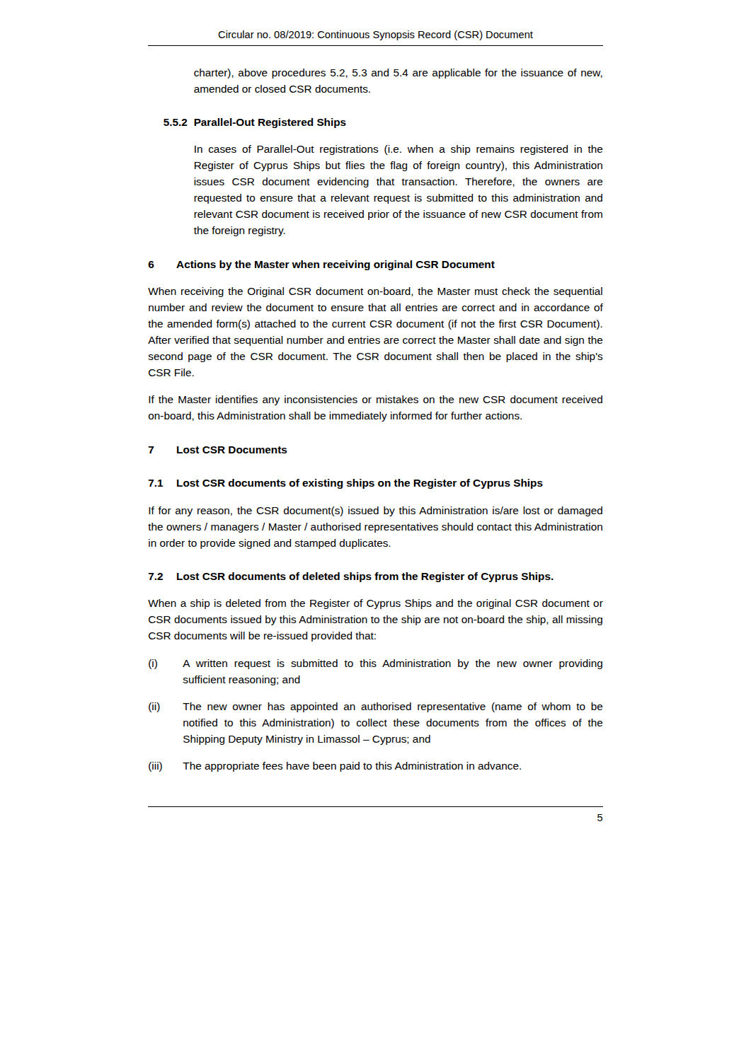Circular no. 08/2019: Continuous Synopsis Record (CSR) Document
charter), above procedures 5.2, 5.3 and 5.4 are applicable for the issuance of new, amended or closed CSR documents.
5.5.2 Parallel-Out Registered Ships
In cases of Parallel-Out registrations (i.e. when a ship remains registered in the Register of Cyprus Ships but flies the flag of foreign country), this Administration issues CSR document evidencing that transaction. Therefore, the owners are requested to ensure that a relevant request is submitted to this administration and relevant CSR document is received prior of the issuance of new CSR document from the foreign registry.
6 Actions by the Master when receiving original CSR Document
When receiving the Original CSR document on-board, the Master must check the sequential number and review the document to ensure that all entries are correct and in accordance of the amended form(s) attached to the current CSR document (if not the first CSR Document). After verified that sequential number and entries are correct the Master shall date and sign the second page of the CSR document. The CSR document shall then be placed in the ship's CSR File.
If the Master identifies any inconsistencies or mistakes on the new CSR document received on-board, this Administration shall be immediately informed for further actions.
7 Lost CSR Documents
7.1 Lost CSR documents of existing ships on the Register of Cyprus Ships
If for any reason, the CSR document(s) issued by this Administration is/are lost or damaged the owners / managers / Master / authorised representatives should contact this Administration in order to provide signed and stamped duplicates.
7.2 Lost CSR documents of deleted ships from the Register of Cyprus Ships.
When a ship is deleted from the Register of Cyprus Ships and the original CSR document or CSR documents issued by this Administration to the ship are not on-board the ship, all missing CSR documents will be re-issued provided that:
(i) A written request is submitted to this Administration by the new owner providing sufficient reasoning; and
(ii) The new owner has appointed an authorised representative (name of whom to be notified to this Administration) to collect these documents from the offices of the Shipping Deputy Ministry in Limassol – Cyprus; and
(iii) The appropriate fees have been paid to this Administration in advance.
5